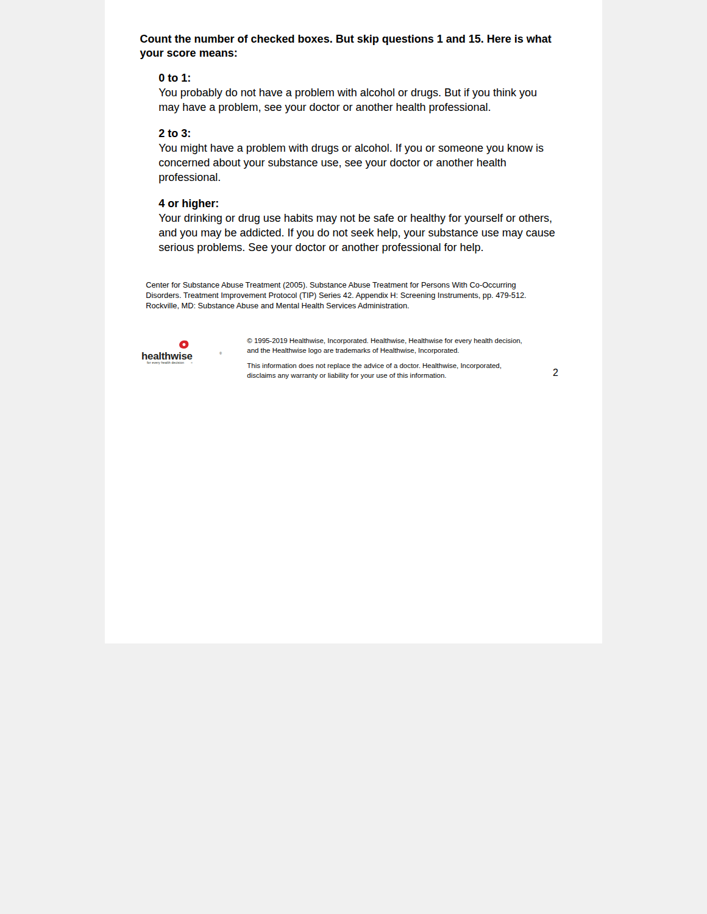Count the number of checked boxes. But skip questions 1 and 15. Here is what your score means:
0 to 1:
You probably do not have a problem with alcohol or drugs. But if you think you may have a problem, see your doctor or another health professional.
2 to 3:
You might have a problem with drugs or alcohol. If you or someone you know is concerned about your substance use, see your doctor or another health professional.
4 or higher:
Your drinking or drug use habits may not be safe or healthy for yourself or others, and you may be addicted. If you do not seek help, your substance use may cause serious problems. See your doctor or another professional for help.
Center for Substance Abuse Treatment (2005). Substance Abuse Treatment for Persons With Co-Occurring Disorders. Treatment Improvement Protocol (TIP) Series 42. Appendix H: Screening Instruments, pp. 479-512. Rockville, MD: Substance Abuse and Mental Health Services Administration.
healthwise ® for every health decision ®
© 1995-2019 Healthwise, Incorporated. Healthwise, Healthwise for every health decision, and the Healthwise logo are trademarks of Healthwise, Incorporated.
This information does not replace the advice of a doctor. Healthwise, Incorporated, disclaims any warranty or liability for your use of this information.
2